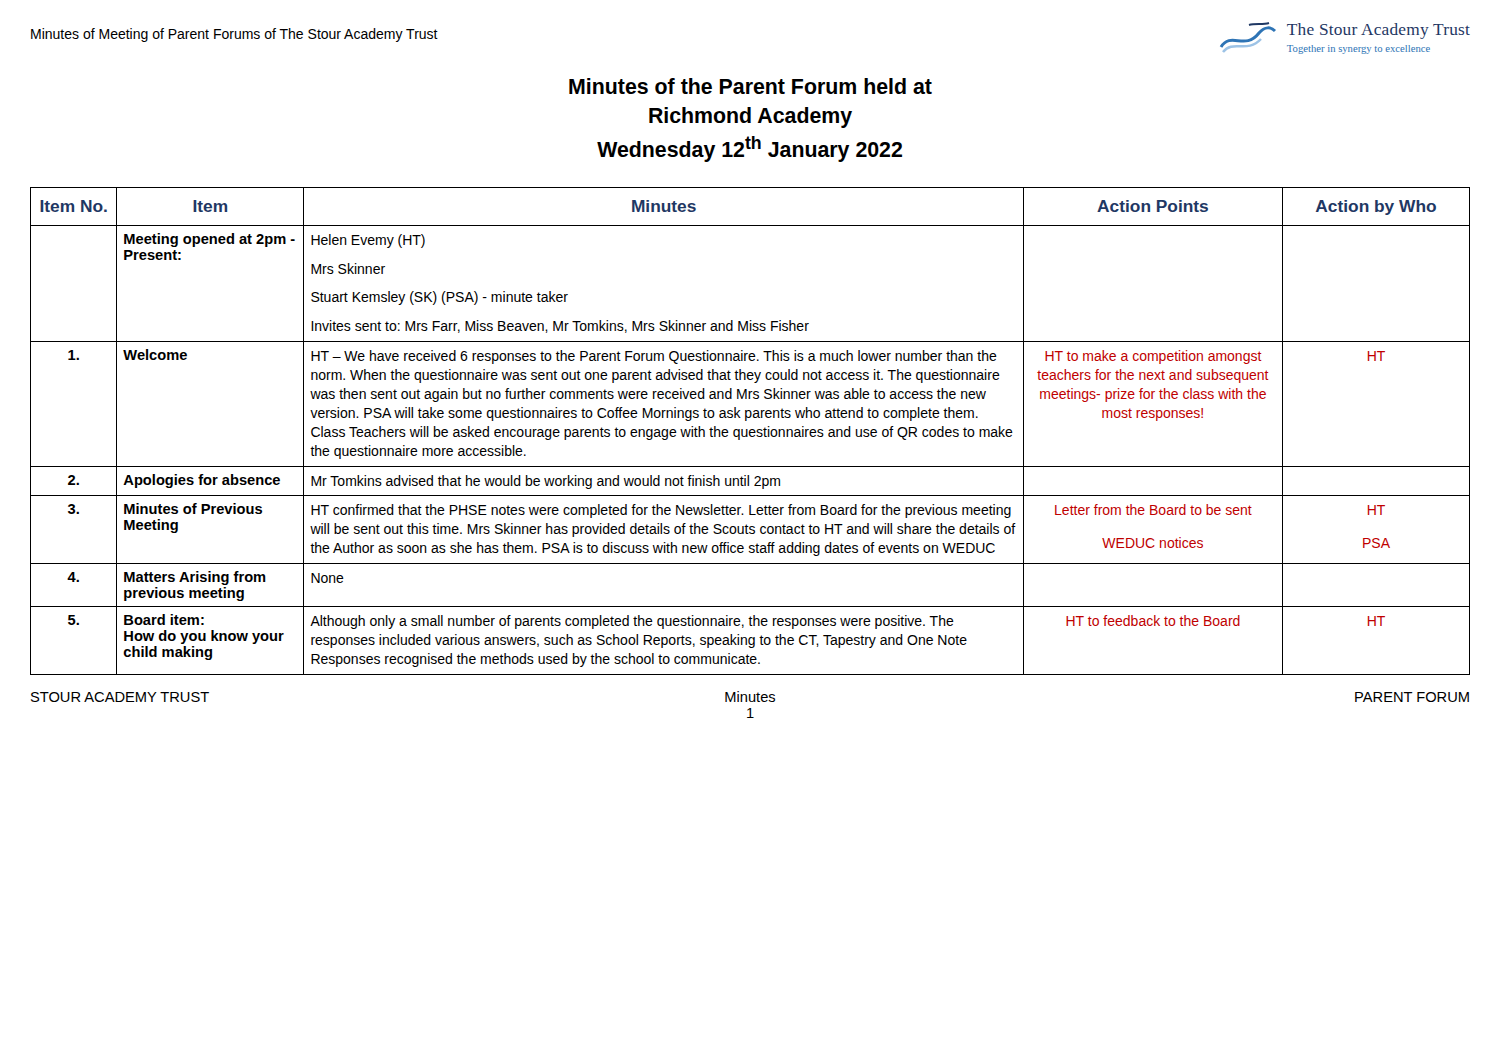Minutes of Meeting of Parent Forums of The Stour Academy Trust
The Stour Academy Trust
Together in synergy to excellence
Minutes of the Parent Forum held at
Richmond Academy
Wednesday 12th January 2022
| Item No. | Item | Minutes | Action Points | Action by Who |
| --- | --- | --- | --- | --- |
| | Meeting opened at 2pm - Present: | Helen Evemy (HT) Mrs Skinner Stuart Kemsley (SK) (PSA) - minute taker Invites sent to: Mrs Farr, Miss Beaven, Mr Tomkins, Mrs Skinner and Miss Fisher | | |
| 1. | Welcome | HT – We have received 6 responses to the Parent Forum Questionnaire. This is a much lower number than the norm. When the questionnaire was sent out one parent advised that they could not access it. The questionnaire was then sent out again but no further comments were received and Mrs Skinner was able to access the new version. PSA will take some questionnaires to Coffee Mornings to ask parents who attend to complete them. Class Teachers will be asked encourage parents to engage with the questionnaires and use of QR codes to make the questionnaire more accessible. | HT to make a competition amongst teachers for the next and subsequent meetings- prize for the class with the most responses! | HT |
| 2. | Apologies for absence | Mr Tomkins advised that he would be working and would not finish until 2pm | | |
| 3. | Minutes of Previous Meeting | HT confirmed that the PHSE notes were completed for the Newsletter. Letter from Board for the previous meeting will be sent out this time. Mrs Skinner has provided details of the Scouts contact to HT and will share the details of the Author as soon as she has them. PSA is to discuss with new office staff adding dates of events on WEDUC | Letter from the Board to be sent WEDUC notices | HT PSA |
| 4. | Matters Arising from previous meeting | None | | |
| 5. | Board item: How do you know your child making | Although only a small number of parents completed the questionnaire, the responses were positive. The responses included various answers, such as School Reports, speaking to the CT, Tapestry and One Note Responses recognised the methods used by the school to communicate. | HT to feedback to the Board | HT |
STOUR ACADEMY TRUST
Minutes
1
PARENT FORUM